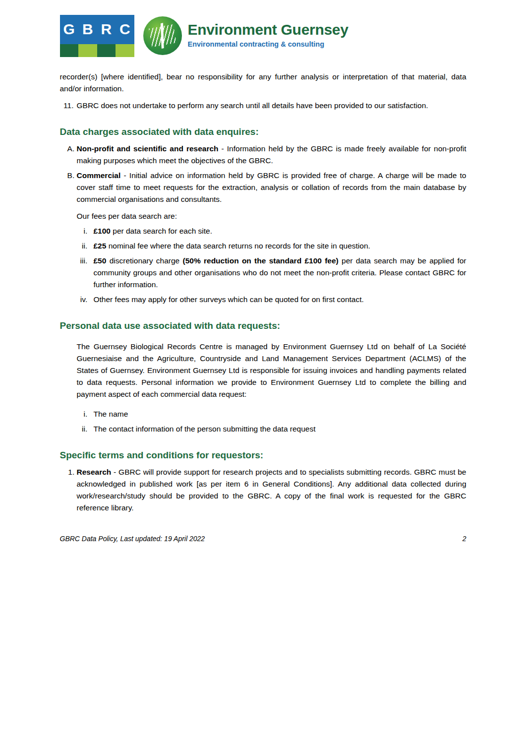GBRC
Environment Guernsey
Environmental contracting & consulting
recorder(s) [where identified], bear no responsibility for any further analysis or interpretation of that material, data and/or information.
11. GBRC does not undertake to perform any search until all details have been provided to our satisfaction.
Data charges associated with data enquires:
Non-profit and scientific and research - Information held by the GBRC is made freely available for non-profit making purposes which meet the objectives of the GBRC.
Commercial - Initial advice on information held by GBRC is provided free of charge. A charge will be made to cover staff time to meet requests for the extraction, analysis or collation of records from the main database by commercial organisations and consultants.
Our fees per data search are:
£100 per data search for each site.
£25 nominal fee where the data search returns no records for the site in question.
£50 discretionary charge (50% reduction on the standard £100 fee) per data search may be applied for community groups and other organisations who do not meet the non-profit criteria. Please contact GBRC for further information.
Other fees may apply for other surveys which can be quoted for on first contact.
Personal data use associated with data requests:
The Guernsey Biological Records Centre is managed by Environment Guernsey Ltd on behalf of La Société Guernesiaise and the Agriculture, Countryside and Land Management Services Department (ACLMS) of the States of Guernsey. Environment Guernsey Ltd is responsible for issuing invoices and handling payments related to data requests. Personal information we provide to Environment Guernsey Ltd to complete the billing and payment aspect of each commercial data request:
The name
The contact information of the person submitting the data request
Specific terms and conditions for requestors:
Research - GBRC will provide support for research projects and to specialists submitting records. GBRC must be acknowledged in published work [as per item 6 in General Conditions]. Any additional data collected during work/research/study should be provided to the GBRC. A copy of the final work is requested for the GBRC reference library.
GBRC Data Policy, Last updated: 19 April 2022 2